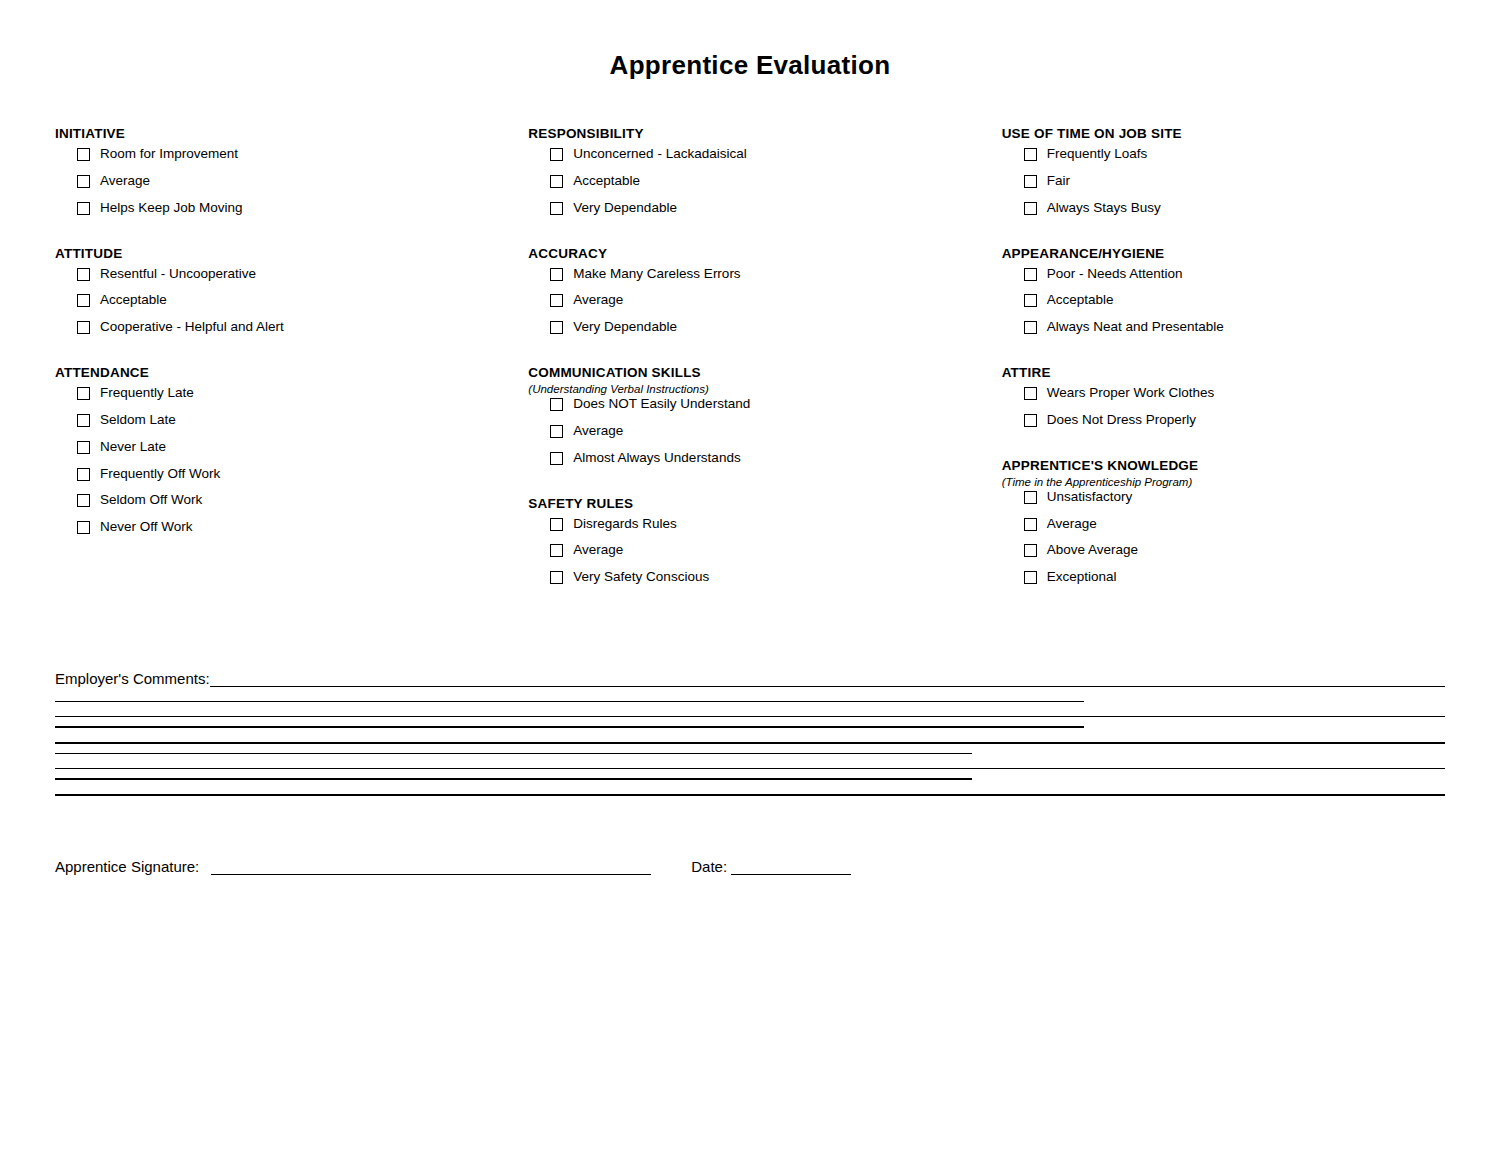Apprentice Evaluation
INITIATIVE
Room for Improvement
Average
Helps Keep Job Moving
ATTITUDE
Resentful - Uncooperative
Acceptable
Cooperative - Helpful and Alert
ATTENDANCE
Frequently Late
Seldom Late
Never Late
Frequently Off Work
Seldom Off Work
Never Off Work
RESPONSIBILITY
Unconcerned - Lackadaisical
Acceptable
Very Dependable
ACCURACY
Make Many Careless Errors
Average
Very Dependable
COMMUNICATION SKILLS
(Understanding Verbal Instructions)
Does NOT Easily Understand
Average
Almost Always Understands
SAFETY RULES
Disregards Rules
Average
Very Safety Conscious
USE OF TIME ON JOB SITE
Frequently Loafs
Fair
Always Stays Busy
APPEARANCE/HYGIENE
Poor - Needs Attention
Acceptable
Always Neat and Presentable
ATTIRE
Wears Proper Work Clothes
Does Not Dress Properly
APPRENTICE'S KNOWLEDGE
(Time in the Apprenticeship Program)
Unsatisfactory
Average
Above Average
Exceptional
Employer's Comments:
Apprentice Signature: Date: